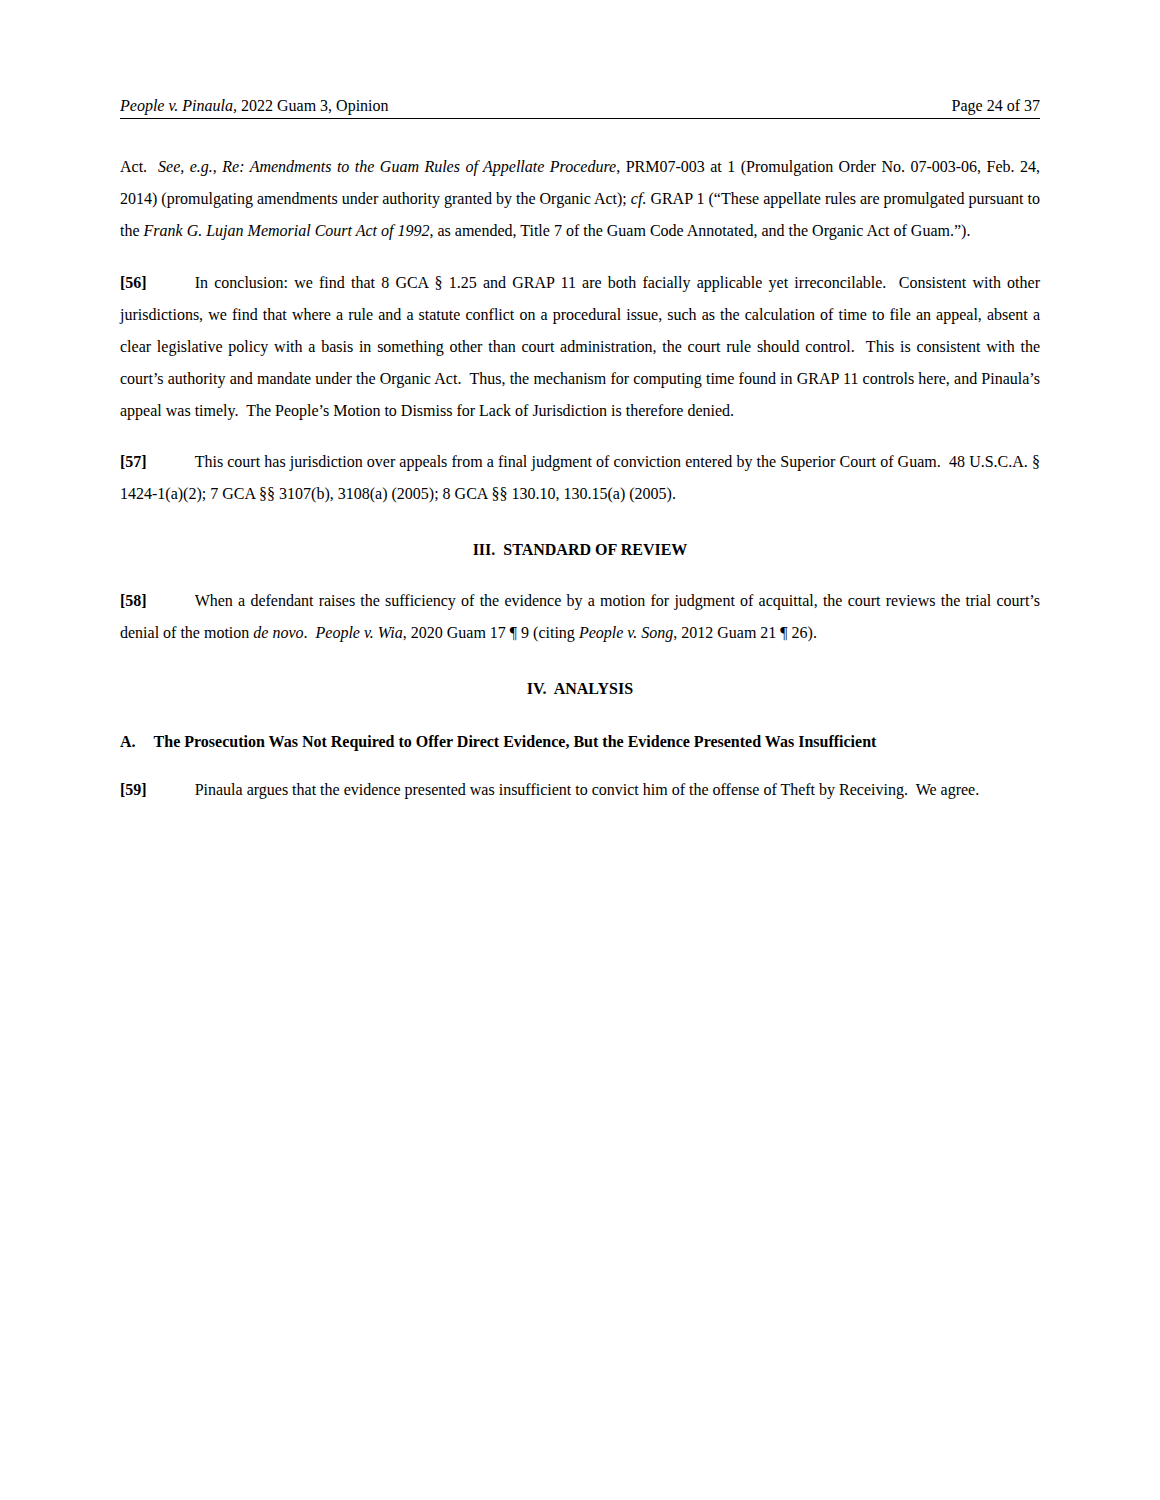People v. Pinaula, 2022 Guam 3, Opinion
Page 24 of 37
Act. See, e.g., Re: Amendments to the Guam Rules of Appellate Procedure, PRM07-003 at 1 (Promulgation Order No. 07-003-06, Feb. 24, 2014) (promulgating amendments under authority granted by the Organic Act); cf. GRAP 1 (“These appellate rules are promulgated pursuant to the Frank G. Lujan Memorial Court Act of 1992, as amended, Title 7 of the Guam Code Annotated, and the Organic Act of Guam.”).
[56] In conclusion: we find that 8 GCA § 1.25 and GRAP 11 are both facially applicable yet irreconcilable. Consistent with other jurisdictions, we find that where a rule and a statute conflict on a procedural issue, such as the calculation of time to file an appeal, absent a clear legislative policy with a basis in something other than court administration, the court rule should control. This is consistent with the court’s authority and mandate under the Organic Act. Thus, the mechanism for computing time found in GRAP 11 controls here, and Pinaula’s appeal was timely. The People’s Motion to Dismiss for Lack of Jurisdiction is therefore denied.
[57] This court has jurisdiction over appeals from a final judgment of conviction entered by the Superior Court of Guam. 48 U.S.C.A. § 1424-1(a)(2); 7 GCA §§ 3107(b), 3108(a) (2005); 8 GCA §§ 130.10, 130.15(a) (2005).
III. STANDARD OF REVIEW
[58] When a defendant raises the sufficiency of the evidence by a motion for judgment of acquittal, the court reviews the trial court’s denial of the motion de novo. People v. Wia, 2020 Guam 17 ¶ 9 (citing People v. Song, 2012 Guam 21 ¶ 26).
IV. ANALYSIS
A. The Prosecution Was Not Required to Offer Direct Evidence, But the Evidence Presented Was Insufficient
[59] Pinaula argues that the evidence presented was insufficient to convict him of the offense of Theft by Receiving. We agree.